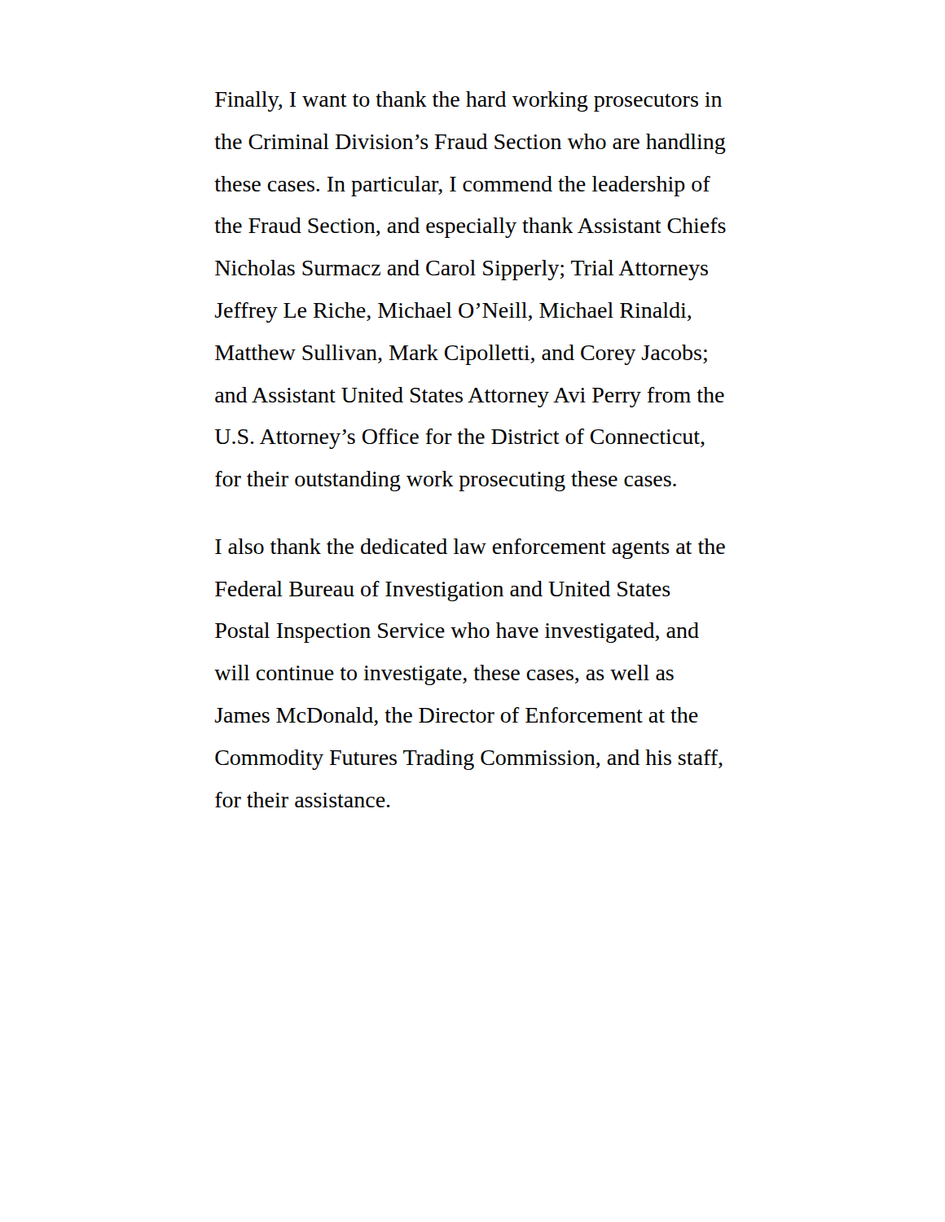Finally, I want to thank the hard working prosecutors in the Criminal Division’s Fraud Section who are handling these cases. In particular, I commend the leadership of the Fraud Section, and especially thank Assistant Chiefs Nicholas Surmacz and Carol Sipperly; Trial Attorneys Jeffrey Le Riche, Michael O’Neill, Michael Rinaldi, Matthew Sullivan, Mark Cipolletti, and Corey Jacobs; and Assistant United States Attorney Avi Perry from the U.S. Attorney’s Office for the District of Connecticut, for their outstanding work prosecuting these cases.
I also thank the dedicated law enforcement agents at the Federal Bureau of Investigation and United States Postal Inspection Service who have investigated, and will continue to investigate, these cases, as well as James McDonald, the Director of Enforcement at the Commodity Futures Trading Commission, and his staff, for their assistance.